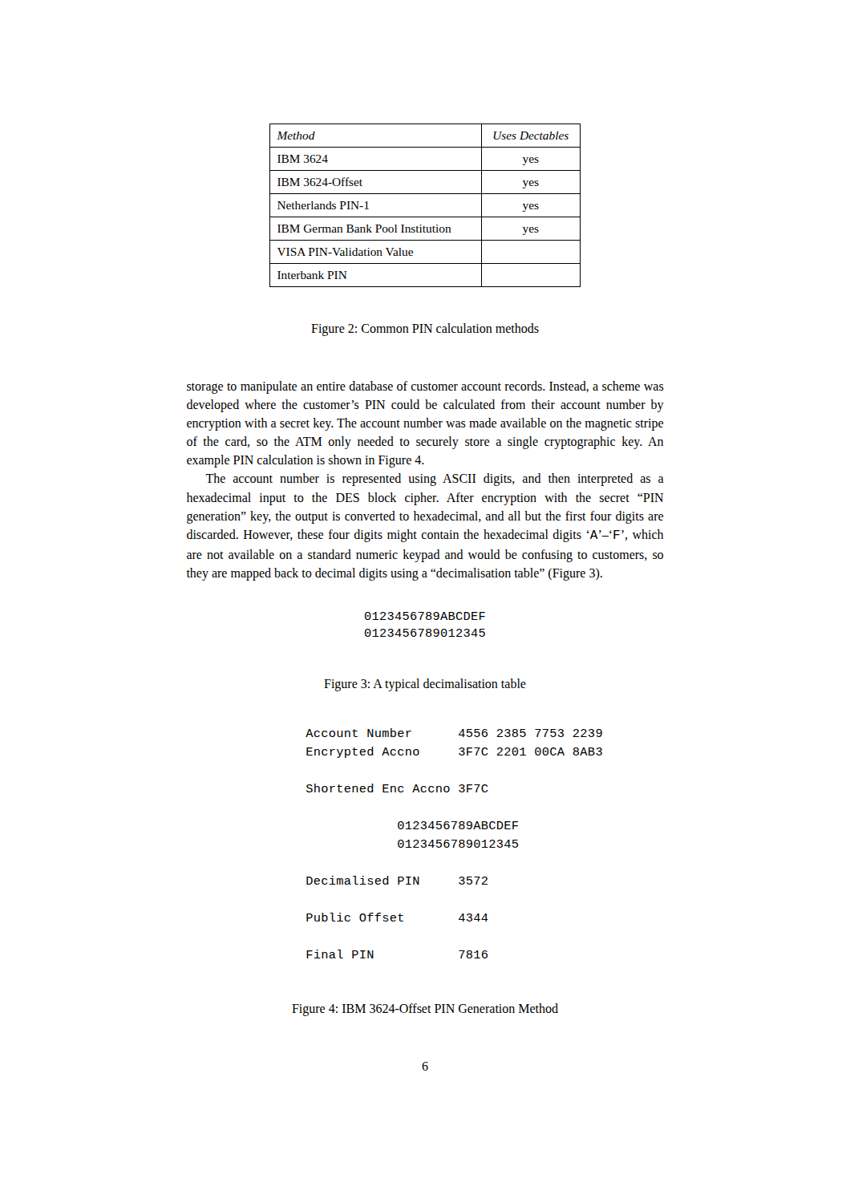| Method | Uses Dectables |
| --- | --- |
| IBM 3624 | yes |
| IBM 3624-Offset | yes |
| Netherlands PIN-1 | yes |
| IBM German Bank Pool Institution | yes |
| VISA PIN-Validation Value | |
| Interbank PIN | |
Figure 2: Common PIN calculation methods
storage to manipulate an entire database of customer account records. Instead, a scheme was developed where the customer’s PIN could be calculated from their account number by encryption with a secret key. The account number was made available on the magnetic stripe of the card, so the ATM only needed to securely store a single cryptographic key. An example PIN calculation is shown in Figure 4.
The account number is represented using ASCII digits, and then interpreted as a hexadecimal input to the DES block cipher. After encryption with the secret “PIN generation” key, the output is converted to hexadecimal, and all but the first four digits are discarded. However, these four digits might contain the hexadecimal digits ‘A’–‘F’, which are not available on a standard numeric keypad and would be confusing to customers, so they are mapped back to decimal digits using a “decimalisation table” (Figure 3).
0123456789ABCDEF
0123456789012345
Figure 3: A typical decimalisation table
Account Number      4556 2385 7753 2239
Encrypted Accno     3F7C 2201 00CA 8AB3

Shortened Enc Accno 3F7C

            0123456789ABCDEF
            0123456789012345

Decimalised PIN     3572

Public Offset       4344

Final PIN           7816
Figure 4: IBM 3624-Offset PIN Generation Method
6